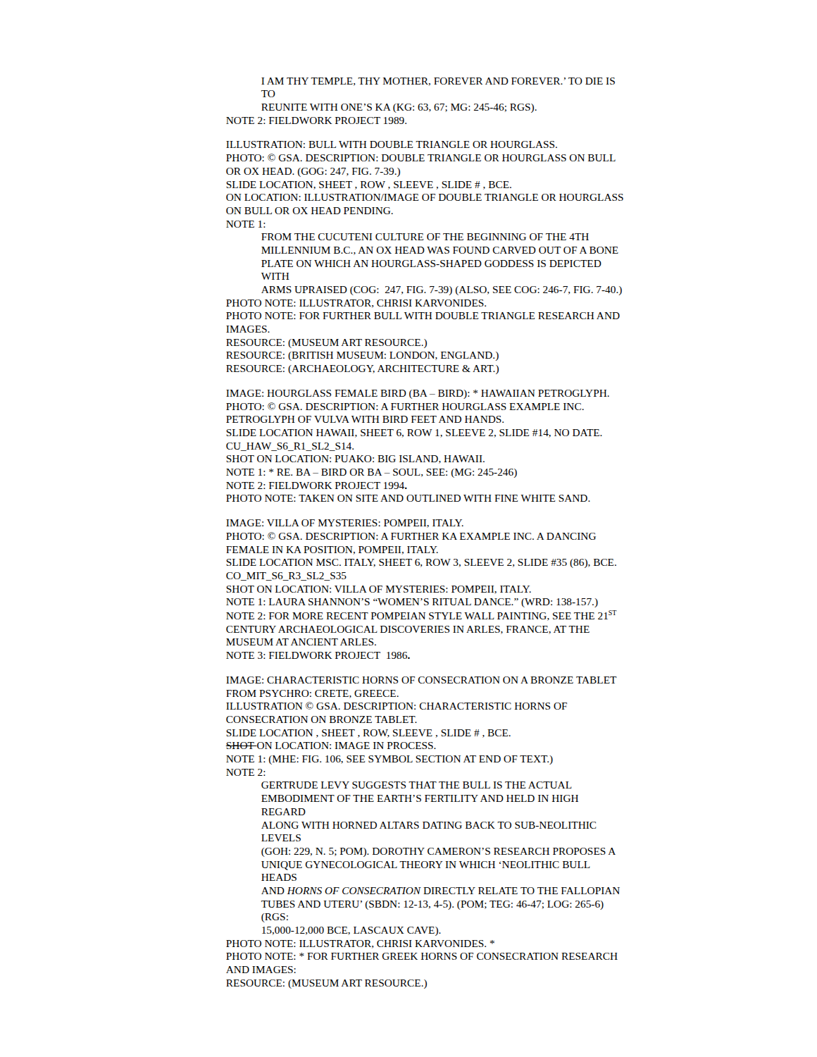I AM THY TEMPLE, THY MOTHER, FOREVER AND FOREVER.’ TO DIE IS TO
REUNITE WITH ONE’S KA (KG: 63, 67; MG: 245-46; RGS).
NOTE 2: FIELDWORK PROJECT 1989.
ILLUSTRATION: BULL WITH DOUBLE TRIANGLE OR HOURGLASS.
PHOTO: © GSA. DESCRIPTION: DOUBLE TRIANGLE OR HOURGLASS ON BULL OR OX HEAD. (GOG: 247, FIG. 7-39.)
SLIDE LOCATION, SHEET , ROW , SLEEVE , SLIDE # , BCE.
ON LOCATION: ILLUSTRATION/IMAGE OF DOUBLE TRIANGLE OR HOURGLASS ON BULL OR OX HEAD PENDING.
NOTE 1:
FROM THE CUCUTENI CULTURE OF THE BEGINNING OF THE 4TH
MILLENNIUM B.C., AN OX HEAD WAS FOUND CARVED OUT OF A BONE
PLATE ON WHICH AN HOURGLASS-SHAPED GODDESS IS DEPICTED WITH
ARMS UPRAISED (COG: 247, FIG. 7-39) (ALSO, SEE COG: 246-7, FIG. 7-40.)
PHOTO NOTE: ILLUSTRATOR, CHRISI KARVONIDES.
PHOTO NOTE: FOR FURTHER BULL WITH DOUBLE TRIANGLE RESEARCH AND IMAGES.
RESOURCE: (MUSEUM ART RESOURCE.)
RESOURCE: (BRITISH MUSEUM: LONDON, ENGLAND.)
RESOURCE: (ARCHAEOLOGY, ARCHITECTURE & ART.)
IMAGE: HOURGLASS FEMALE BIRD (BA – BIRD): * HAWAIIAN PETROGLYPH.
PHOTO: © GSA. DESCRIPTION: A FURTHER HOURGLASS EXAMPLE INC. PETROGLYPH OF VULVA WITH BIRD FEET AND HANDS.
SLIDE LOCATION HAWAII, SHEET 6, ROW 1, SLEEVE 2, SLIDE #14, NO DATE.
CU_HAW_S6_R1_SL2_S14.
SHOT ON LOCATION: PUAKO: BIG ISLAND, HAWAII.
NOTE 1: * RE. BA – BIRD OR BA – SOUL, SEE: (MG: 245-246)
NOTE 2: FIELDWORK PROJECT 1994.
PHOTO NOTE: TAKEN ON SITE AND OUTLINED WITH FINE WHITE SAND.
IMAGE: VILLA OF MYSTERIES: POMPEII, ITALY.
PHOTO: © GSA. DESCRIPTION: A FURTHER KA EXAMPLE INC. A DANCING FEMALE IN KA POSITION, POMPEII, ITALY.
SLIDE LOCATION MSC. ITALY, SHEET 6, ROW 3, SLEEVE 2, SLIDE #35 (86), BCE.
CO_MIT_S6_R3_SL2_S35
SHOT ON LOCATION: VILLA OF MYSTERIES: POMPEII, ITALY.
NOTE 1: LAURA SHANNON’S “WOMEN’S RITUAL DANCE.” (WRD: 138-157.)
NOTE 2: FOR MORE RECENT POMPEIAN STYLE WALL PAINTING, SEE THE 21ST CENTURY ARCHAEOLOGICAL DISCOVERIES IN ARLES, FRANCE, AT THE MUSEUM AT ANCIENT ARLES.
NOTE 3: FIELDWORK PROJECT 1986.
IMAGE: CHARACTERISTIC HORNS OF CONSECRATION ON A BRONZE TABLET FROM PSYCHRO: CRETE, GREECE.
ILLUSTRATION © GSA. DESCRIPTION: CHARACTERISTIC HORNS OF CONSECRATION ON BRONZE TABLET.
SLIDE LOCATION , SHEET , ROW, SLEEVE , SLIDE # , BCE.
SHOT ON LOCATION: IMAGE IN PROCESS.
NOTE 1: (MHE: FIG. 106, SEE SYMBOL SECTION AT END OF TEXT.)
NOTE 2:
GERTRUDE LEVY SUGGESTS THAT THE BULL IS THE ACTUAL
EMBODIMENT OF THE EARTH’S FERTILITY AND HELD IN HIGH REGARD
ALONG WITH HORNED ALTARS DATING BACK TO SUB-NEOLITHIC LEVELS
(GOH: 229, N. 5; POM). DOROTHY CAMERON’S RESEARCH PROPOSES A
UNIQUE GYNECOLOGICAL THEORY IN WHICH ‘NEOLITHIC BULL HEADS
AND HORNS OF CONSECRATION DIRECTLY RELATE TO THE FALLOPIAN
TUBES AND UTERU’ (SBDN: 12-13, 4-5). (POM; TEG: 46-47; LOG: 265-6) (RGS:
15,000-12,000 BCE, LASCAUX CAVE).
PHOTO NOTE: ILLUSTRATOR, CHRISI KARVONIDES. *
PHOTO NOTE: * FOR FURTHER GREEK HORNS OF CONSECRATION RESEARCH AND IMAGES:
RESOURCE: (MUSEUM ART RESOURCE.)